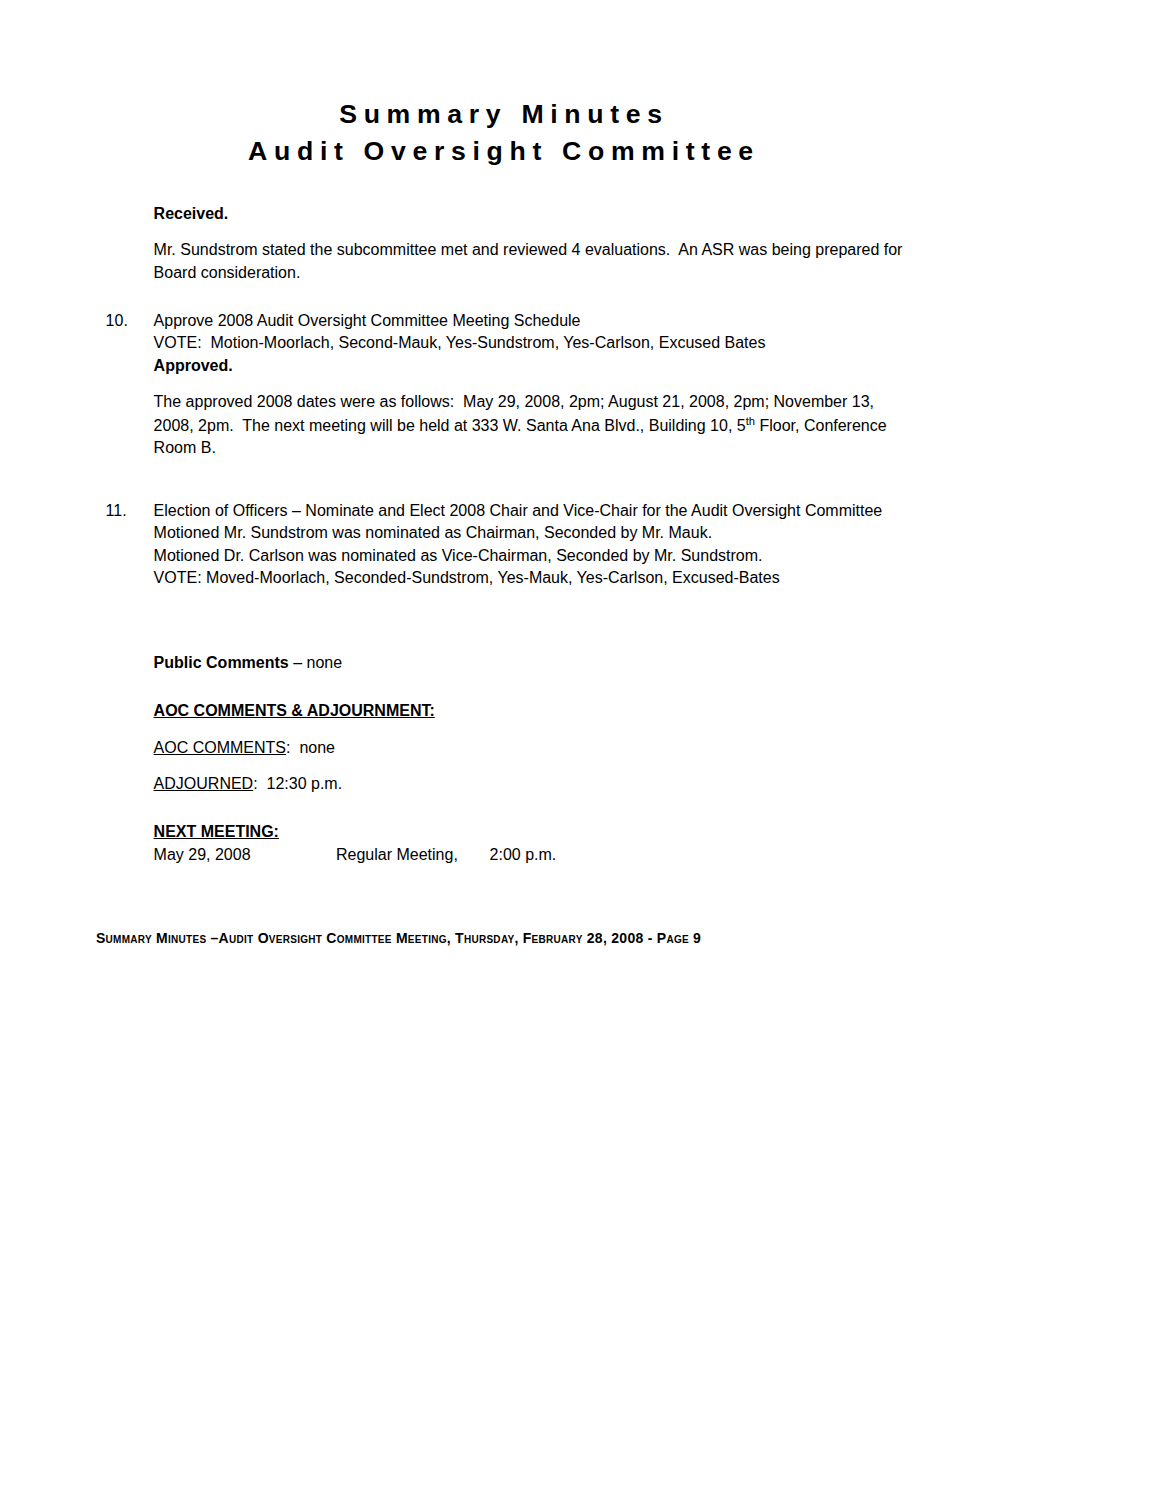Summary Minutes
Audit Oversight Committee
Received.
Mr. Sundstrom stated the subcommittee met and reviewed 4 evaluations. An ASR was being prepared for Board consideration.
10.
Approve 2008 Audit Oversight Committee Meeting Schedule
VOTE: Motion-Moorlach, Second-Mauk, Yes-Sundstrom, Yes-Carlson, Excused Bates
Approved.
The approved 2008 dates were as follows: May 29, 2008, 2pm; August 21, 2008, 2pm; November 13, 2008, 2pm. The next meeting will be held at 333 W. Santa Ana Blvd., Building 10, 5th Floor, Conference Room B.
11.
Election of Officers – Nominate and Elect 2008 Chair and Vice-Chair for the Audit Oversight Committee
Motioned Mr. Sundstrom was nominated as Chairman, Seconded by Mr. Mauk.
Motioned Dr. Carlson was nominated as Vice-Chairman, Seconded by Mr. Sundstrom.
VOTE: Moved-Moorlach, Seconded-Sundstrom, Yes-Mauk, Yes-Carlson, Excused-Bates
Public Comments – none
AOC COMMENTS & ADJOURNMENT:
AOC COMMENTS: none
ADJOURNED: 12:30 p.m.
NEXT MEETING:
May 29, 2008 Regular Meeting, 2:00 p.m.
Summary Minutes –Audit Oversight Committee Meeting, Thursday, February 28, 2008 - Page 9